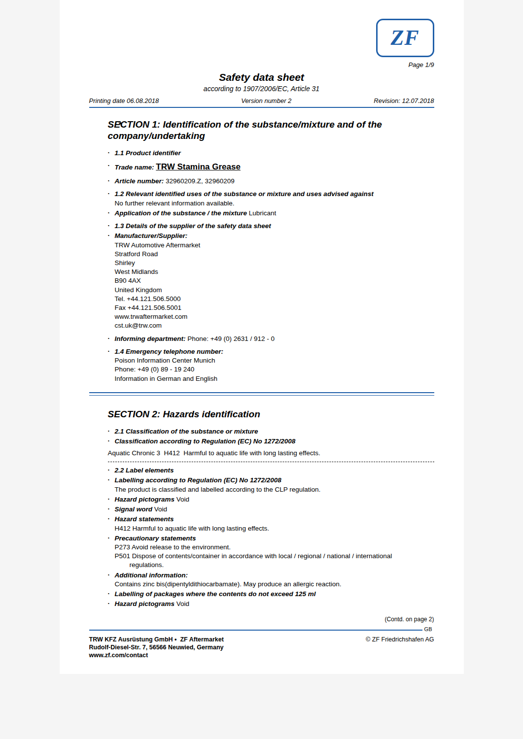ZF
Page 1/9
Safety data sheet
according to 1907/2006/EC, Article 31
Printing date 06.08.2018
Version number 2
Revision: 12.07.2018
*
SECTION 1: Identification of the substance/mixture and of the company/undertaking
1.1 Product identifier
Trade name: TRW Stamina Grease
Article number: 32960209.Z, 32960209
1.2 Relevant identified uses of the substance or mixture and uses advised against
No further relevant information available.
Application of the substance / the mixture Lubricant
1.3 Details of the supplier of the safety data sheet
Manufacturer/Supplier:
TRW Automotive Aftermarket
Stratford Road
Shirley
West Midlands
B90 4AX
United Kingdom
Tel. +44.121.506.5000
Fax +44.121.506.5001
www.trwaftermarket.com
cst.uk@trw.com
Informing department: Phone: +49 (0) 2631 / 912 - 0
1.4 Emergency telephone number:
Poison Information Center Munich
Phone: +49 (0) 89 - 19 240
Information in German and English
SECTION 2: Hazards identification
2.1 Classification of the substance or mixture
Classification according to Regulation (EC) No 1272/2008
Aquatic Chronic 3 H412 Harmful to aquatic life with long lasting effects.
2.2 Label elements
Labelling according to Regulation (EC) No 1272/2008
The product is classified and labelled according to the CLP regulation.
Hazard pictograms Void
Signal word Void
Hazard statements
H412 Harmful to aquatic life with long lasting effects.
Precautionary statements
P273 Avoid release to the environment.
P501 Dispose of contents/container in accordance with local / regional / national / international
regulations.
Additional information:
Contains zinc bis(dipentyldithiocarbamate). May produce an allergic reaction.
Labelling of packages where the contents do not exceed 125 ml
Hazard pictograms Void
(Contd. on page 2)
GB
TRW KFZ Ausrüstung GmbH • ZF Aftermarket
Rudolf-Diesel-Str. 7, 56566 Neuwied, Germany
www.zf.com/contact
© ZF Friedrichshafen AG